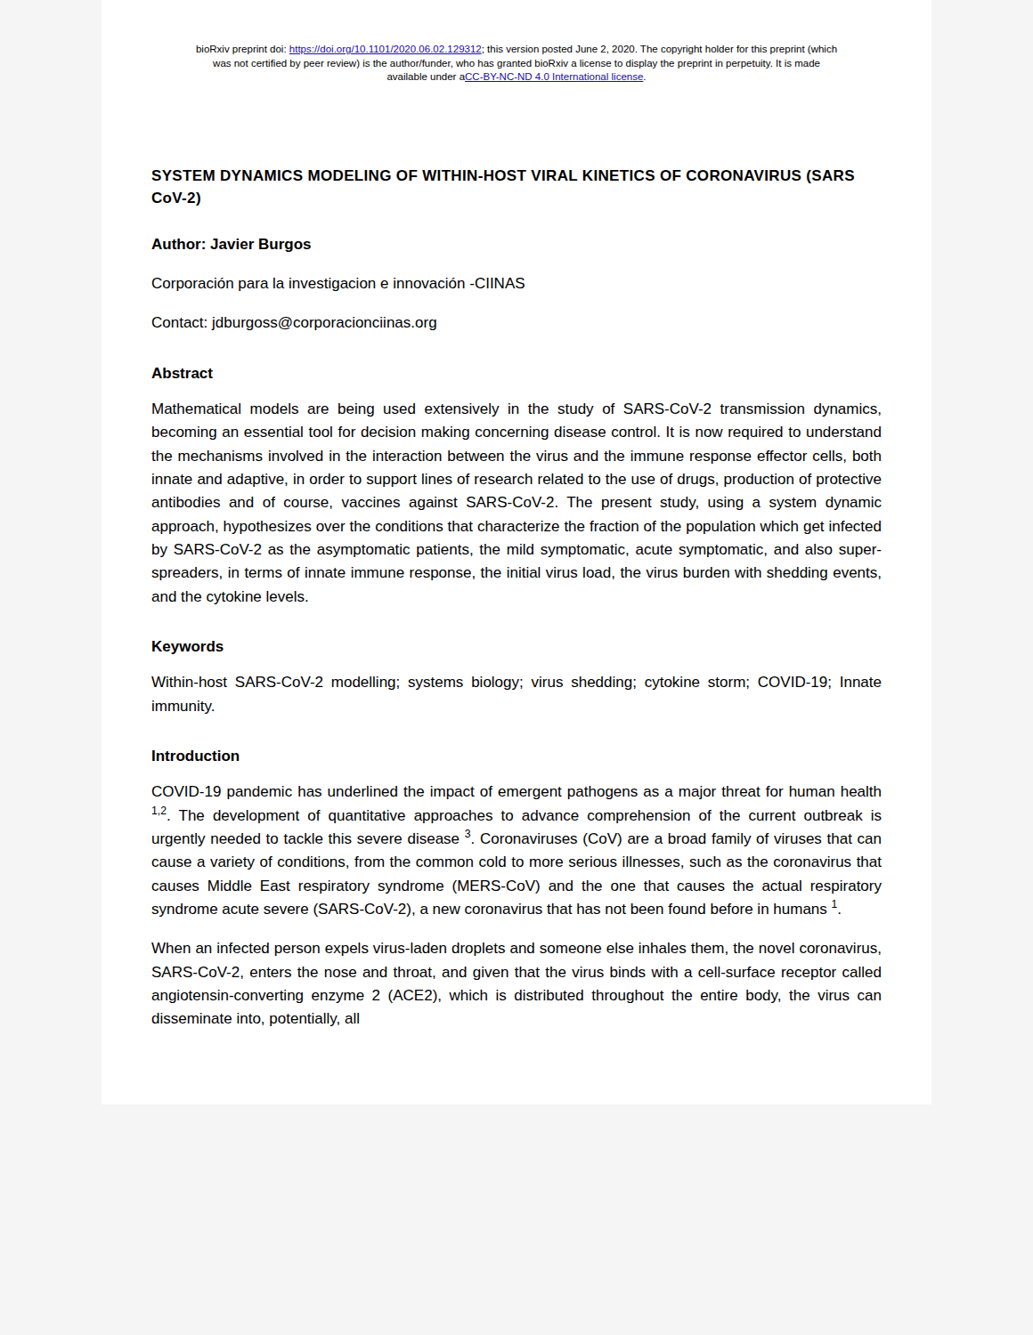bioRxiv preprint doi: https://doi.org/10.1101/2020.06.02.129312; this version posted June 2, 2020. The copyright holder for this preprint (which
was not certified by peer review) is the author/funder, who has granted bioRxiv a license to display the preprint in perpetuity. It is made
available under aCC-BY-NC-ND 4.0 International license.
SYSTEM DYNAMICS MODELING OF WITHIN-HOST VIRAL KINETICS OF CORONAVIRUS (SARS CoV-2)
Author: Javier Burgos
Corporación para la investigacion e innovación -CIINAS
Contact: jdburgoss@corporacionciinas.org
Abstract
Mathematical models are being used extensively in the study of SARS-CoV-2 transmission dynamics, becoming an essential tool for decision making concerning disease control. It is now required to understand the mechanisms involved in the interaction between the virus and the immune response effector cells, both innate and adaptive, in order to support lines of research related to the use of drugs, production of protective antibodies and of course, vaccines against SARS-CoV-2. The present study, using a system dynamic approach, hypothesizes over the conditions that characterize the fraction of the population which get infected by SARS-CoV-2 as the asymptomatic patients, the mild symptomatic, acute symptomatic, and also super-spreaders, in terms of innate immune response, the initial virus load, the virus burden with shedding events, and the cytokine levels.
Keywords
Within-host SARS-CoV-2 modelling; systems biology; virus shedding; cytokine storm; COVID-19; Innate immunity.
Introduction
COVID-19 pandemic has underlined the impact of emergent pathogens as a major threat for human health 1,2. The development of quantitative approaches to advance comprehension of the current outbreak is urgently needed to tackle this severe disease 3. Coronaviruses (CoV) are a broad family of viruses that can cause a variety of conditions, from the common cold to more serious illnesses, such as the coronavirus that causes Middle East respiratory syndrome (MERS-CoV) and the one that causes the actual respiratory syndrome acute severe (SARS-CoV-2), a new coronavirus that has not been found before in humans 1.
When an infected person expels virus-laden droplets and someone else inhales them, the novel coronavirus, SARS-CoV-2, enters the nose and throat, and given that the virus binds with a cell-surface receptor called angiotensin-converting enzyme 2 (ACE2), which is distributed throughout the entire body, the virus can disseminate into, potentially, all